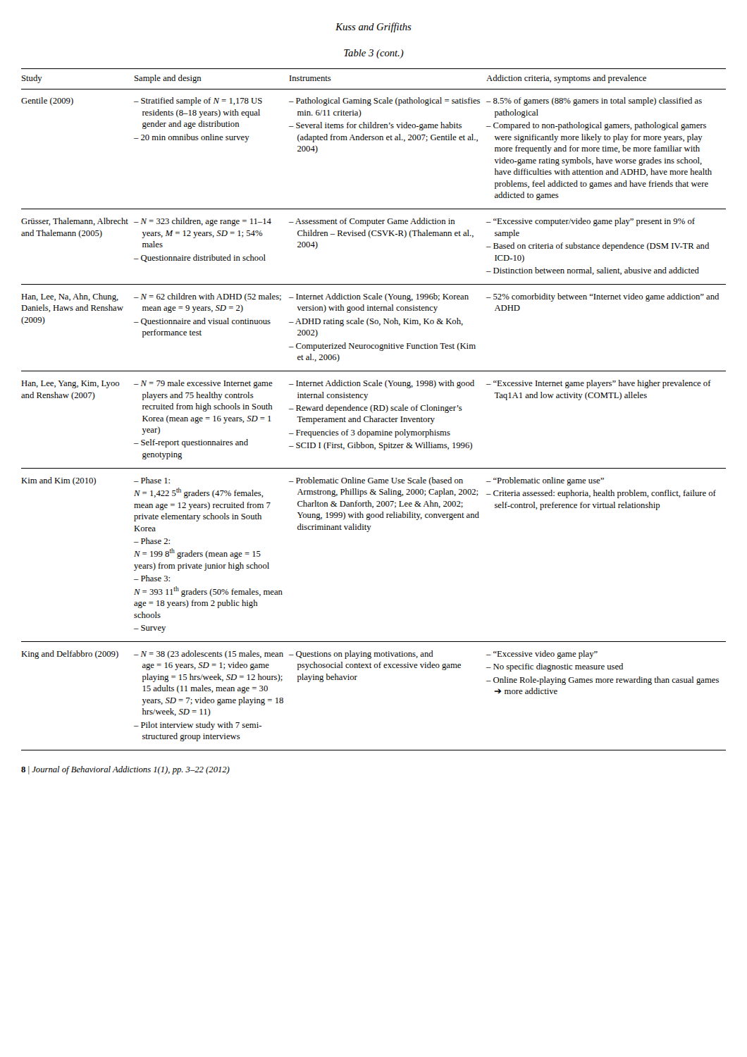Kuss and Griffiths
Table 3 (cont.)
| Study | Sample and design | Instruments | Addiction criteria, symptoms and prevalence |
| --- | --- | --- | --- |
| Gentile (2009) | Stratified sample of N = 1,178 US residents (8–18 years) with equal gender and age distribution 20 min omnibus online survey | Pathological Gaming Scale (pathological = satisfies min. 6/11 criteria) Several items for children’s video-game habits (adapted from Anderson et al., 2007; Gentile et al., 2004) | 8.5% of gamers (88% gamers in total sample) classified as pathological Compared to non-pathological gamers, pathological gamers were significantly more likely to play for more years, play more frequently and for more time, be more familiar with video-game rating symbols, have worse grades ins school, have difficulties with attention and ADHD, have more health problems, feel addicted to games and have friends that were addicted to games |
| Grüsser, Thalemann, Albrecht and Thalemann (2005) | N = 323 children, age range = 11–14 years, M = 12 years, SD = 1; 54% males Questionnaire distributed in school | Assessment of Computer Game Addiction in Children – Revised (CSVK-R) (Thalemann et al., 2004) | “Excessive computer/video game play” present in 9% of sample Based on criteria of substance dependence (DSM IV-TR and ICD-10) Distinction between normal, salient, abusive and addicted |
| Han, Lee, Na, Ahn, Chung, Daniels, Haws and Renshaw (2009) | N = 62 children with ADHD (52 males; mean age = 9 years, SD = 2) Questionnaire and visual continuous performance test | Internet Addiction Scale (Young, 1996b; Korean version) with good internal consistency ADHD rating scale (So, Noh, Kim, Ko & Koh, 2002) Computerized Neurocognitive Function Test (Kim et al., 2006) | 52% comorbidity between “Internet video game addiction” and ADHD |
| Han, Lee, Yang, Kim, Lyoo and Renshaw (2007) | N = 79 male excessive Internet game players and 75 healthy controls recruited from high schools in South Korea (mean age = 16 years, SD = 1 year) Self-report questionnaires and genotyping | Internet Addiction Scale (Young, 1998) with good internal consistency Reward dependence (RD) scale of Cloninger’s Temperament and Character Inventory Frequencies of 3 dopamine polymorphisms SCID I (First, Gibbon, Spitzer & Williams, 1996) | “Excessive Internet game players” have higher prevalence of Taq1A1 and low activity (COMTL) alleles |
| Kim and Kim (2010) | Phase 1: N = 1,422 5 th graders (47% females, mean age = 12 years) recruited from 7 private elementary schools in South Korea Phase 2: N = 199 8 th graders (mean age = 15 years) from private junior high school Phase 3: N = 393 11 th graders (50% females, mean age = 18 years) from 2 public high schools Survey | Problematic Online Game Use Scale (based on Armstrong, Phillips & Saling, 2000; Caplan, 2002; Charlton & Danforth, 2007; Lee & Ahn, 2002; Young, 1999) with good reliability, convergent and discriminant validity | “Problematic online game use” Criteria assessed: euphoria, health problem, conflict, failure of self-control, preference for virtual relationship |
| King and Delfabbro (2009) | N = 38 (23 adolescents (15 males, mean age = 16 years, SD = 1; video game playing = 15 hrs/week, SD = 12 hours); 15 adults (11 males, mean age = 30 years, SD = 7; video game playing = 18 hrs/week, SD = 11) Pilot interview study with 7 semi-structured group interviews | Questions on playing motivations, and psychosocial context of excessive video game playing behavior | “Excessive video game play” No specific diagnostic measure used Online Role-playing Games more rewarding than casual games ➔ more addictive |
8 | Journal of Behavioral Addictions 1(1), pp. 3–22 (2012)